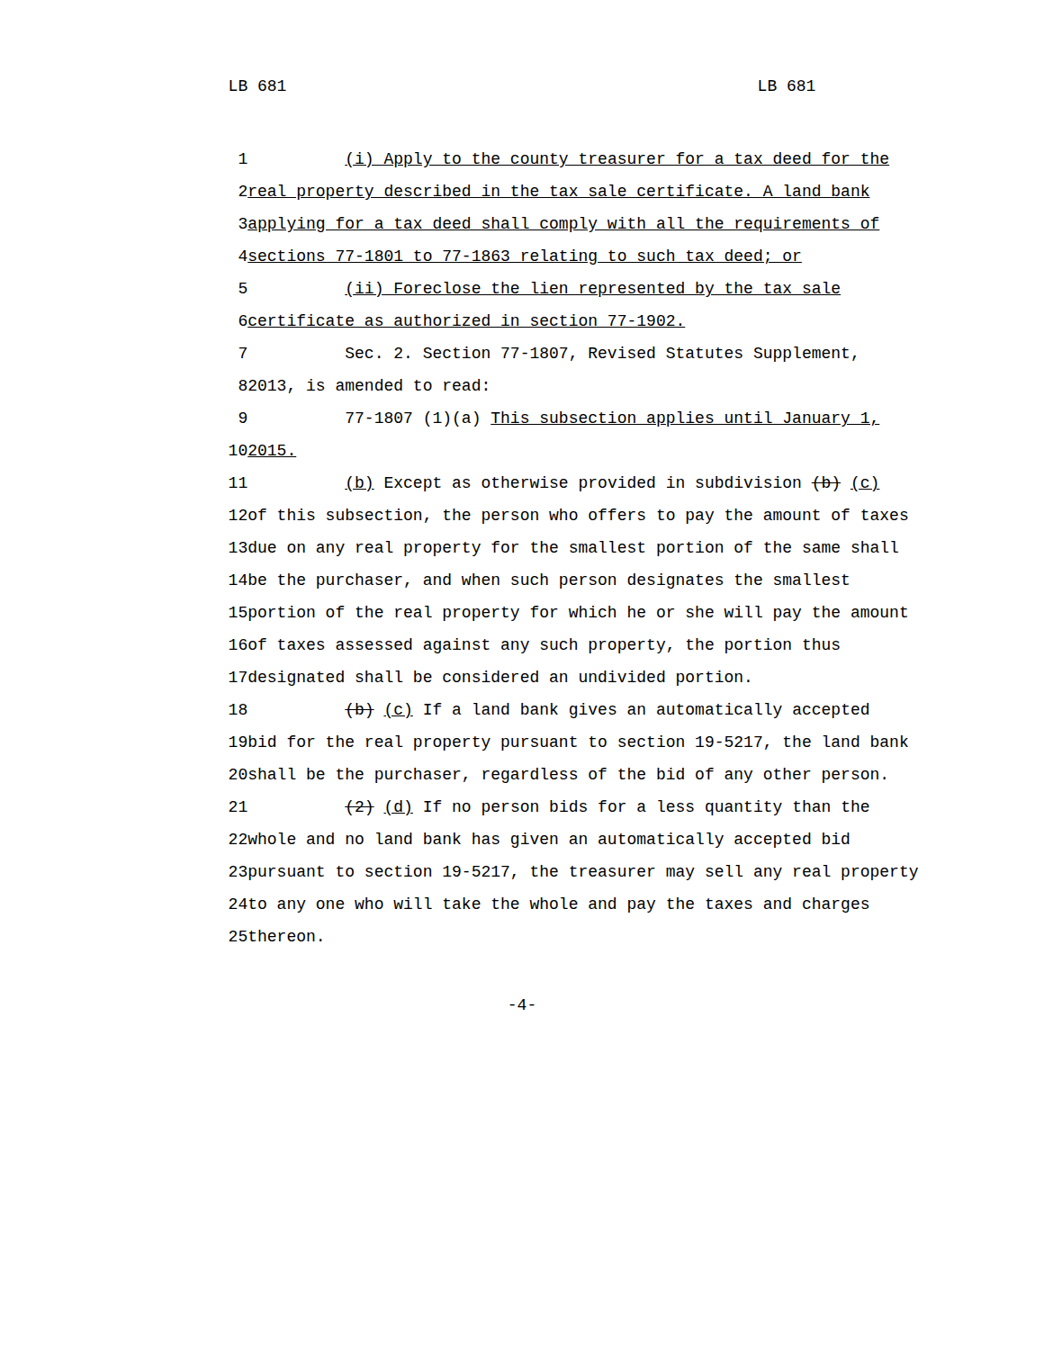LB 681 LB 681
| 1 | (i) Apply to the county treasurer for a tax deed for the |
| 2 | real property described in the tax sale certificate. A land bank |
| 3 | applying for a tax deed shall comply with all the requirements of |
| 4 | sections 77-1801 to 77-1863 relating to such tax deed; or |
| 5 | (ii) Foreclose the lien represented by the tax sale |
| 6 | certificate as authorized in section 77-1902. |
| 7 | Sec. 2. Section 77-1807, Revised Statutes Supplement, |
| 8 | 2013, is amended to read: |
| 9 | 77-1807 (1)(a) This subsection applies until January 1, |
| 10 | 2015. |
| 11 | (b) Except as otherwise provided in subdivision (b) (c) |
| 12 | of this subsection, the person who offers to pay the amount of taxes |
| 13 | due on any real property for the smallest portion of the same shall |
| 14 | be the purchaser, and when such person designates the smallest |
| 15 | portion of the real property for which he or she will pay the amount |
| 16 | of taxes assessed against any such property, the portion thus |
| 17 | designated shall be considered an undivided portion. |
| 18 | (b) (c) If a land bank gives an automatically accepted |
| 19 | bid for the real property pursuant to section 19-5217, the land bank |
| 20 | shall be the purchaser, regardless of the bid of any other person. |
| 21 | (2) (d) If no person bids for a less quantity than the |
| 22 | whole and no land bank has given an automatically accepted bid |
| 23 | pursuant to section 19-5217, the treasurer may sell any real property |
| 24 | to any one who will take the whole and pay the taxes and charges |
| 25 | thereon. |
-4-